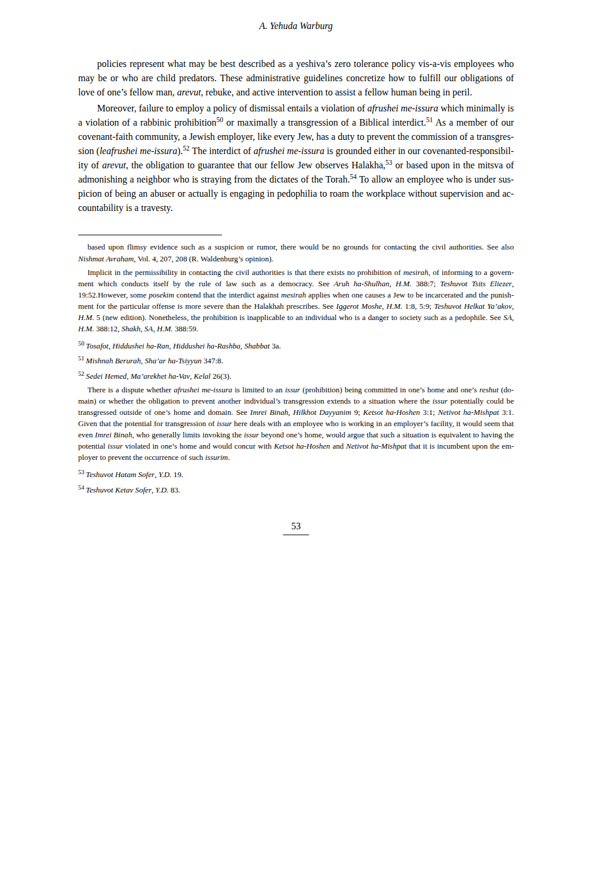A. Yehuda Warburg
policies represent what may be best described as a yeshiva’s zero tolerance policy vis-a-vis employees who may be or who are child predators. These administrative guidelines concretize how to fulfill our obligations of love of one’s fellow man, arevut, rebuke, and active intervention to assist a fellow human being in peril.
Moreover, failure to employ a policy of dismissal entails a violation of afrushei me-issura which minimally is a violation of a rabbinic prohibition50 or maximally a transgression of a Biblical interdict.51 As a member of our covenant-faith community, a Jewish employer, like every Jew, has a duty to prevent the commission of a transgression (leafrushei me-issura).52 The interdict of afrushei me-issura is grounded either in our covenanted-responsibility of arevut, the obligation to guarantee that our fellow Jew observes Halakha,53 or based upon in the mitsva of admonishing a neighbor who is straying from the dictates of the Torah.54 To allow an employee who is under suspicion of being an abuser or actually is engaging in pedophilia to roam the workplace without supervision and accountability is a travesty.
based upon flimsy evidence such as a suspicion or rumor, there would be no grounds for contacting the civil authorities. See also Nishmat Avraham, Vol. 4, 207, 208 (R. Waldenburg’s opinion).
Implicit in the permissibility in contacting the civil authorities is that there exists no prohibition of mesirah, of informing to a government which conducts itself by the rule of law such as a democracy. See Aruh ha-Shulhan, H.M. 388:7; Teshuvot Tsits Eliezer, 19:52.However, some posekim contend that the interdict against mesirah applies when one causes a Jew to be incarcerated and the punishment for the particular offense is more severe than the Halakhah prescribes. See Iggerot Moshe, H.M. 1:8, 5:9; Teshuvot Helkat Ya’akov, H.M. 5 (new edition). Nonetheless, the prohibition is inapplicable to an individual who is a danger to society such as a pedophile. See SA, H.M. 388:12, Shakh, SA, H.M. 388:59.
50 Tosafot, Hiddushei ha-Ran, Hiddushei ha-Rashba, Shabbat 3a.
51 Mishnah Berurah, Sha’ar ha-Tsiyyun 347:8.
52 Sedei Hemed, Ma’arekhet ha-Vav, Kelal 26(3).
There is a dispute whether afrushei me-issura is limited to an issur (prohibition) being committed in one’s home and one’s reshut (domain) or whether the obligation to prevent another individual’s transgression extends to a situation where the issur potentially could be transgressed outside of one’s home and domain. See Imrei Binah, Hilkhot Dayyanim 9; Ketsot ha-Hoshen 3:1; Netivot ha-Mishpat 3:1. Given that the potential for transgression of issur here deals with an employee who is working in an employer’s facility, it would seem that even Imrei Binah, who generally limits invoking the issur beyond one’s home, would argue that such a situation is equivalent to having the potential issur violated in one’s home and would concur with Ketsot ha-Hoshen and Netivot ha-Mishpat that it is incumbent upon the employer to prevent the occurrence of such issurim.
53 Teshuvot Hatam Sofer, Y.D. 19.
54 Teshuvot Ketav Sofer, Y.D. 83.
53